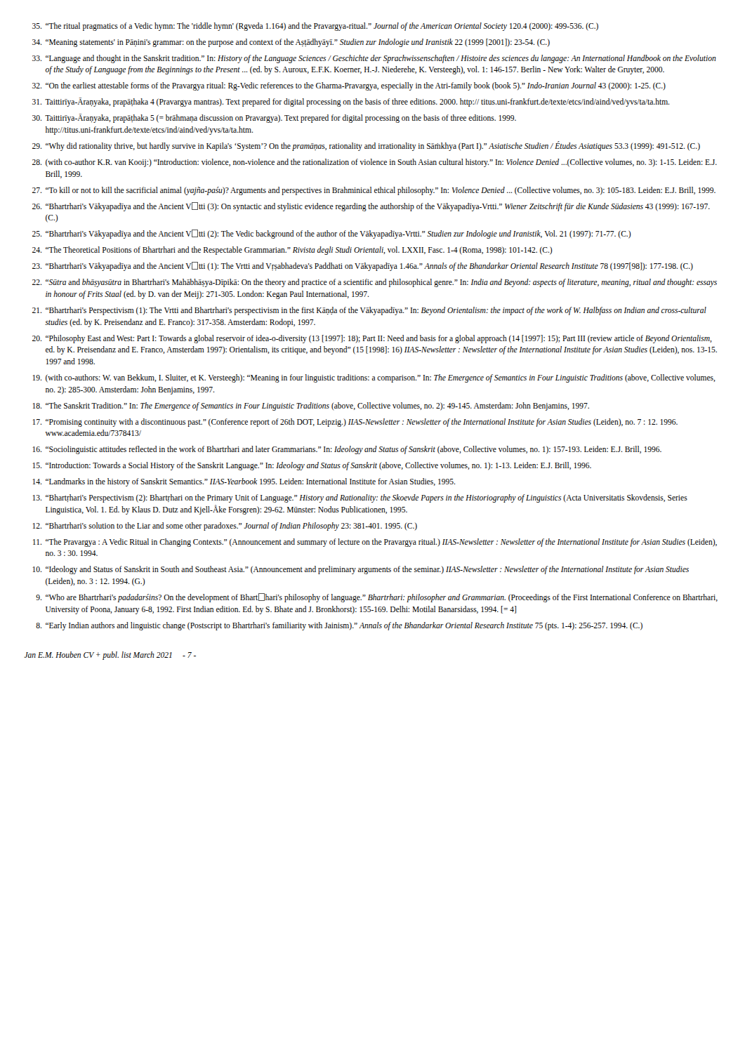35.“The ritual pragmatics of a Vedic hymn: The 'riddle hymn' (Rgveda 1.164) and the Pravargya-ritual.” Journal of the American Oriental Society 120.4 (2000): 499-536. (C.)
34.“Meaning statements' in Pāṇini's grammar: on the purpose and context of the Aṣṭādhyāyī.” Studien zur Indologie und Iranistik 22 (1999 [2001]): 23-54. (C.)
33.“Language and thought in the Sanskrit tradition.” In: History of the Language Sciences / Geschichte der Sprachwissenschaften / Histoire des sciences du langage: An International Handbook on the Evolution of the Study of Language from the Beginnings to the Present ... (ed. by S. Auroux, E.F.K. Koerner, H.-J. Niederehe, K. Versteegh), vol. 1: 146-157. Berlin - New York: Walter de Gruyter, 2000.
32.“On the earliest attestable forms of the Pravargya ritual: Rg-Vedic references to the Gharma-Pravargya, especially in the Atri-family book (book 5).” Indo-Iranian Journal 43 (2000): 1-25. (C.)
31. Taittirīya-Āraṇyaka, prapāṭhaka 4 (Pravargya mantras). Text prepared for digital processing on the basis of three editions. 2000. http:// titus.uni-frankfurt.de/texte/etcs/ind/aind/ved/yvs/ta/ta.htm.
30. Taittirīya-Āraṇyaka, prapāṭhaka 5 (= brāhmaṇa discussion on Pravargya). Text prepared for digital processing on the basis of three editions. 1999. http://titus.uni-frankfurt.de/texte/etcs/ind/aind/ved/yvs/ta/ta.htm.
29.“Why did rationality thrive, but hardly survive in Kapila's ‘System’? On the pramāṇas, rationality and irrationality in Sāṁkhya (Part I).” Asiatische Studien / Études Asiatiques 53.3 (1999): 491-512. (C.)
28.(with co-author K.R. van Kooij:) “Introduction: violence, non-violence and the rationalization of violence in South Asian cultural history.” In: Violence Denied ...(Collective volumes, no. 3): 1-15. Leiden: E.J. Brill, 1999.
27.“To kill or not to kill the sacrificial animal (yajña-paśu)? Arguments and perspectives in Brahminical ethical philosophy.” In: Violence Denied ... (Collective volumes, no. 3): 105-183. Leiden: E.J. Brill, 1999.
26.“Bhartrhari's Vākyapadīya and the Ancient V tti (3): On syntactic and stylistic evidence regarding the authorship of the Vākyapadīya-Vrtti.” Wiener Zeitschrift für die Kunde Südasiens 43 (1999): 167-197. (C.)
25.“Bhartrhari's Vākyapadīya and the Ancient V tti (2): The Vedic background of the author of the Vākyapadīya-Vrtti.” Studien zur Indologie und Iranistik, Vol. 21 (1997): 71-77. (C.)
24.“The Theoretical Positions of Bhartrhari and the Respectable Grammarian.” Rivista degli Studi Orientali, vol. LXXII, Fasc. 1-4 (Roma, 1998): 101-142. (C.)
23.“Bhartrhari's Vākyapadīya and the Ancient V tti (1): The Vrtti and Vṛṣabhadeva's Paddhati on Vākyapadīya 1.46a.” Annals of the Bhandarkar Oriental Research Institute 78 (1997[98]): 177-198. (C.)
22.“Sūtra and bhāṣyasūtra in Bhartrhari's Mahābhāṣya-Dīpikā: On the theory and practice of a scientific and philosophical genre.” In: India and Beyond: aspects of literature, meaning, ritual and thought: essays in honour of Frits Staal (ed. by D. van der Meij): 271-305. London: Kegan Paul International, 1997.
21.“Bhartrhari's Perspectivism (1): The Vrtti and Bhartrhari's perspectivism in the first Kāṇḍa of the Vākyapadīya.” In: Beyond Orientalism: the impact of the work of W. Halbfass on Indian and cross-cultural studies (ed. by K. Preisendanz and E. Franco): 317-358. Amsterdam: Rodopi, 1997.
20.“Philosophy East and West: Part I: Towards a global reservoir of idea-o-diversity (13 [1997]: 18); Part II: Need and basis for a global approach (14 [1997]: 15); Part III (review article of Beyond Orientalism, ed. by K. Preisendanz and E. Franco, Amsterdam 1997): Orientalism, its critique, and beyond” (15 [1998]: 16) IIAS-Newsletter : Newsletter of the International Institute for Asian Studies (Leiden), nos. 13-15. 1997 and 1998.
19.(with co-authors: W. van Bekkum, I. Sluiter, et K. Versteegh): “Meaning in four linguistic traditions: a comparison.” In: The Emergence of Semantics in Four Linguistic Traditions (above, Collective volumes, no. 2): 285-300. Amsterdam: John Benjamins, 1997.
18.“The Sanskrit Tradition.” In: The Emergence of Semantics in Four Linguistic Traditions (above, Collective volumes, no. 2): 49-145. Amsterdam: John Benjamins, 1997.
17.“Promising continuity with a discontinuous past.” (Conference report of 26th DOT, Leipzig.) IIAS-Newsletter : Newsletter of the International Institute for Asian Studies (Leiden), no. 7 : 12. 1996. www.academia.edu/7378413/
16.“Sociolinguistic attitudes reflected in the work of Bhartrhari and later Grammarians.” In: Ideology and Status of Sanskrit (above, Collective volumes, no. 1): 157-193. Leiden: E.J. Brill, 1996.
15.“Introduction: Towards a Social History of the Sanskrit Language.” In: Ideology and Status of Sanskrit (above, Collective volumes, no. 1): 1-13. Leiden: E.J. Brill, 1996.
14.“Landmarks in the history of Sanskrit Semantics.” IIAS-Yearbook 1995. Leiden: International Institute for Asian Studies, 1995.
13.“Bhartṛhari's Perspectivism (2): Bhartṛhari on the Primary Unit of Language.” History and Rationality: the Skoevde Papers in the Historiography of Linguistics (Acta Universitatis Skovdensis, Series Linguistica, Vol. 1. Ed. by Klaus D. Dutz and Kjell-Åke Forsgren): 29-62. Münster: Nodus Publicationen, 1995.
12.“Bhartrhari's solution to the Liar and some other paradoxes.” Journal of Indian Philosophy 23: 381-401. 1995. (C.)
11.“The Pravargya : A Vedic Ritual in Changing Contexts.” (Announcement and summary of lecture on the Pravargya ritual.) IIAS-Newsletter : Newsletter of the International Institute for Asian Studies (Leiden), no. 3 : 30. 1994.
10.“Ideology and Status of Sanskrit in South and Southeast Asia.” (Announcement and preliminary arguments of the seminar.) IIAS-Newsletter : Newsletter of the International Institute for Asian Studies (Leiden), no. 3 : 12. 1994. (G.)
9.“Who are Bhartrhari's padadarśins? On the development of Bhart hari's philosophy of language.” Bhartrhari: philosopher and Grammarian. (Proceedings of the First International Conference on Bhartrhari, University of Poona, January 6-8, 1992. First Indian edition. Ed. by S. Bhate and J. Bronkhorst): 155-169. Delhi: Motilal Banarsidass, 1994. [= 4]
8.“Early Indian authors and linguistic change (Postscript to Bhartrhari's familiarity with Jainism).” Annals of the Bhandarkar Oriental Research Institute 75 (pts. 1-4): 256-257. 1994. (C.)
Jan E.M. Houben CV + publ. list March 2021 - 7 -